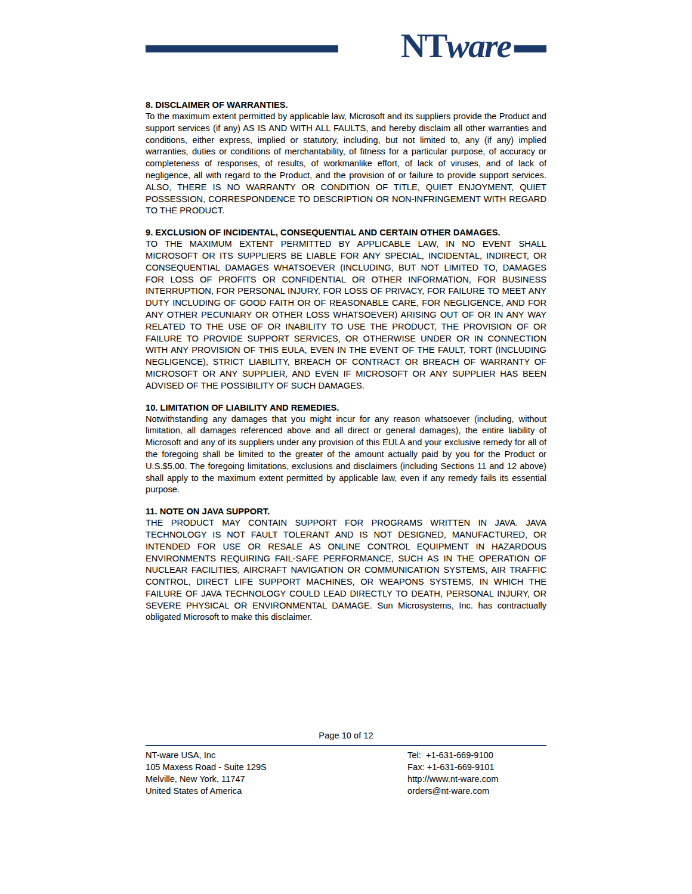NTware
8. DISCLAIMER OF WARRANTIES.
To the maximum extent permitted by applicable law, Microsoft and its suppliers provide the Product and support services (if any) AS IS AND WITH ALL FAULTS, and hereby disclaim all other warranties and conditions, either express, implied or statutory, including, but not limited to, any (if any) implied warranties, duties or conditions of merchantability, of fitness for a particular purpose, of accuracy or completeness of responses, of results, of workmanlike effort, of lack of viruses, and of lack of negligence, all with regard to the Product, and the provision of or failure to provide support services. ALSO, THERE IS NO WARRANTY OR CONDITION OF TITLE, QUIET ENJOYMENT, QUIET POSSESSION, CORRESPONDENCE TO DESCRIPTION OR NON-INFRINGEMENT WITH REGARD TO THE PRODUCT.
9. EXCLUSION OF INCIDENTAL, CONSEQUENTIAL AND CERTAIN OTHER DAMAGES.
TO THE MAXIMUM EXTENT PERMITTED BY APPLICABLE LAW, IN NO EVENT SHALL MICROSOFT OR ITS SUPPLIERS BE LIABLE FOR ANY SPECIAL, INCIDENTAL, INDIRECT, OR CONSEQUENTIAL DAMAGES WHATSOEVER (INCLUDING, BUT NOT LIMITED TO, DAMAGES FOR LOSS OF PROFITS OR CONFIDENTIAL OR OTHER INFORMATION, FOR BUSINESS INTERRUPTION, FOR PERSONAL INJURY, FOR LOSS OF PRIVACY, FOR FAILURE TO MEET ANY DUTY INCLUDING OF GOOD FAITH OR OF REASONABLE CARE, FOR NEGLIGENCE, AND FOR ANY OTHER PECUNIARY OR OTHER LOSS WHATSOEVER) ARISING OUT OF OR IN ANY WAY RELATED TO THE USE OF OR INABILITY TO USE THE PRODUCT, THE PROVISION OF OR FAILURE TO PROVIDE SUPPORT SERVICES, OR OTHERWISE UNDER OR IN CONNECTION WITH ANY PROVISION OF THIS EULA, EVEN IN THE EVENT OF THE FAULT, TORT (INCLUDING NEGLIGENCE), STRICT LIABILITY, BREACH OF CONTRACT OR BREACH OF WARRANTY OF MICROSOFT OR ANY SUPPLIER, AND EVEN IF MICROSOFT OR ANY SUPPLIER HAS BEEN ADVISED OF THE POSSIBILITY OF SUCH DAMAGES.
10. LIMITATION OF LIABILITY AND REMEDIES.
Notwithstanding any damages that you might incur for any reason whatsoever (including, without limitation, all damages referenced above and all direct or general damages), the entire liability of Microsoft and any of its suppliers under any provision of this EULA and your exclusive remedy for all of the foregoing shall be limited to the greater of the amount actually paid by you for the Product or U.S.$5.00. The foregoing limitations, exclusions and disclaimers (including Sections 11 and 12 above) shall apply to the maximum extent permitted by applicable law, even if any remedy fails its essential purpose.
11. NOTE ON JAVA SUPPORT.
THE PRODUCT MAY CONTAIN SUPPORT FOR PROGRAMS WRITTEN IN JAVA. JAVA TECHNOLOGY IS NOT FAULT TOLERANT AND IS NOT DESIGNED, MANUFACTURED, OR INTENDED FOR USE OR RESALE AS ONLINE CONTROL EQUIPMENT IN HAZARDOUS ENVIRONMENTS REQUIRING FAIL-SAFE PERFORMANCE, SUCH AS IN THE OPERATION OF NUCLEAR FACILITIES, AIRCRAFT NAVIGATION OR COMMUNICATION SYSTEMS, AIR TRAFFIC CONTROL, DIRECT LIFE SUPPORT MACHINES, OR WEAPONS SYSTEMS, IN WHICH THE FAILURE OF JAVA TECHNOLOGY COULD LEAD DIRECTLY TO DEATH, PERSONAL INJURY, OR SEVERE PHYSICAL OR ENVIRONMENTAL DAMAGE. Sun Microsystems, Inc. has contractually obligated Microsoft to make this disclaimer.
Page 10 of 12
NT-ware USA, Inc
105 Maxess Road - Suite 129S
Melville, New York, 11747
United States of America
Tel: +1-631-669-9100
Fax: +1-631-669-9101
http://www.nt-ware.com
orders@nt-ware.com